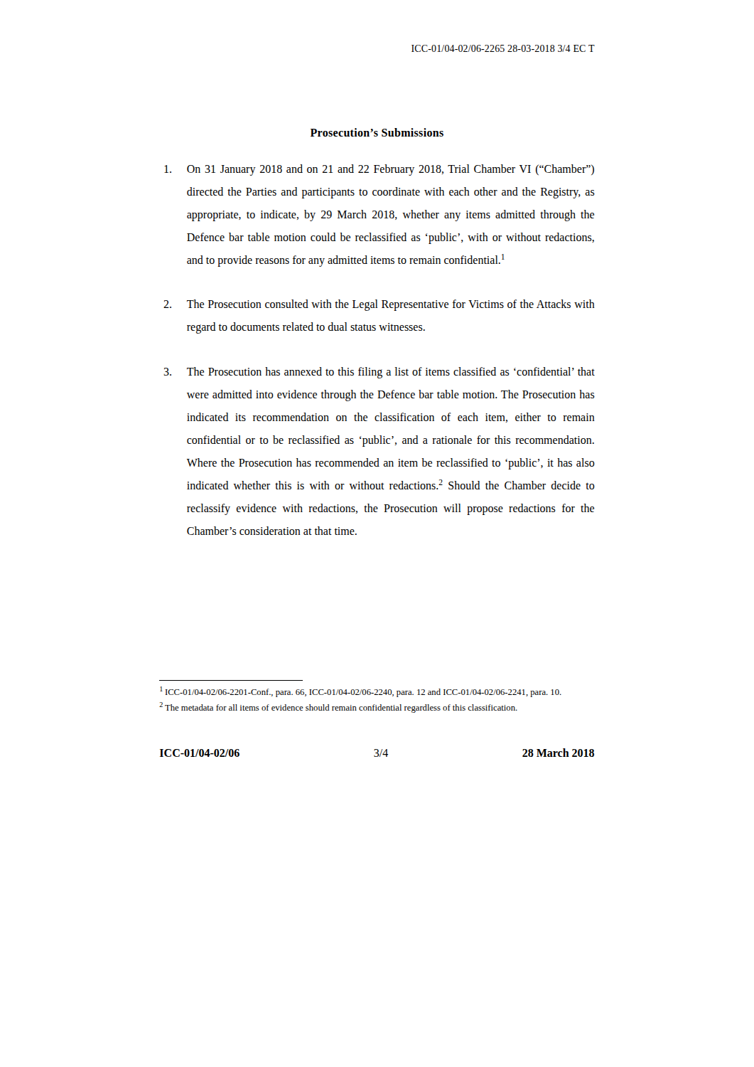ICC-01/04-02/06-2265 28-03-2018 3/4 EC T
Prosecution’s Submissions
On 31 January 2018 and on 21 and 22 February 2018, Trial Chamber VI (“Chamber”) directed the Parties and participants to coordinate with each other and the Registry, as appropriate, to indicate, by 29 March 2018, whether any items admitted through the Defence bar table motion could be reclassified as ‘public’, with or without redactions, and to provide reasons for any admitted items to remain confidential.1
The Prosecution consulted with the Legal Representative for Victims of the Attacks with regard to documents related to dual status witnesses.
The Prosecution has annexed to this filing a list of items classified as ‘confidential’ that were admitted into evidence through the Defence bar table motion. The Prosecution has indicated its recommendation on the classification of each item, either to remain confidential or to be reclassified as ‘public’, and a rationale for this recommendation. Where the Prosecution has recommended an item be reclassified to ‘public’, it has also indicated whether this is with or without redactions.2 Should the Chamber decide to reclassify evidence with redactions, the Prosecution will propose redactions for the Chamber’s consideration at that time.
1 ICC-01/04-02/06-2201-Conf., para. 66, ICC-01/04-02/06-2240, para. 12 and ICC-01/04-02/06-2241, para. 10.
2 The metadata for all items of evidence should remain confidential regardless of this classification.
ICC-01/04-02/06 3/4 28 March 2018